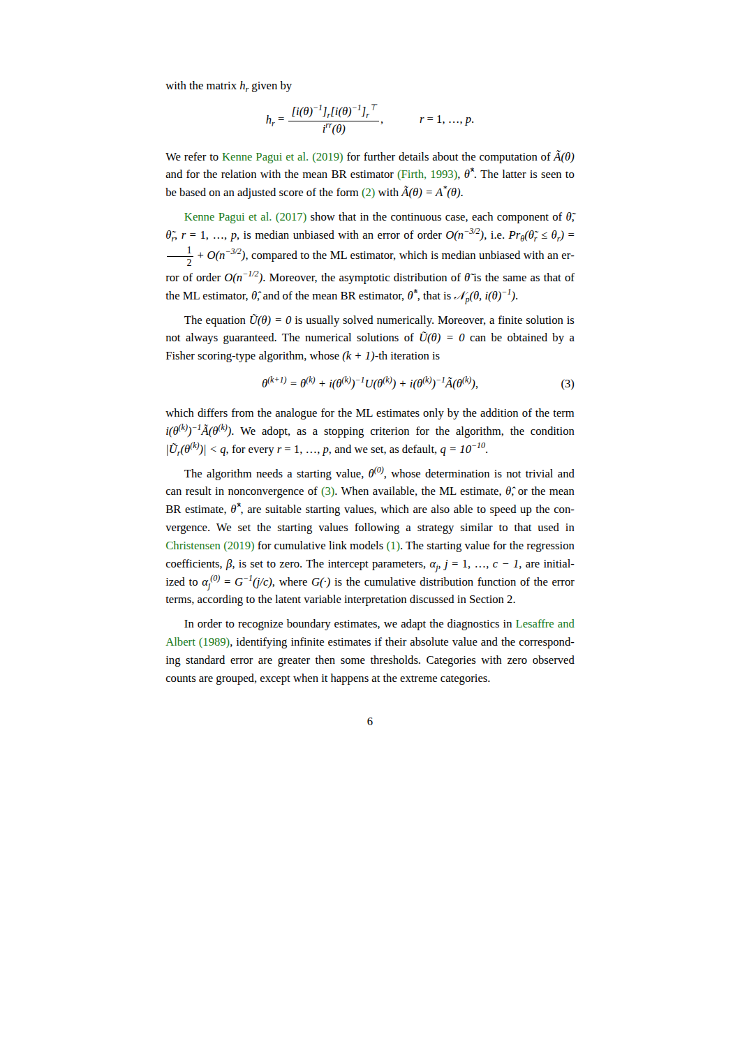with the matrix hr given by
hr = [i(θ)−1]r[i(θ)−1]r⊤ irr(θ) , r = 1, …, p.
We refer to Kenne Pagui et al. (2019) for further details about the computation of Ã(θ) and for the relation with the mean BR estimator (Firth, 1993), θ̂*. The latter is seen to be based on an adjusted score of the form (2) with Ã(θ) = A*(θ).
Kenne Pagui et al. (2017) show that in the continuous case, each component of θ̃, θ̃r, r = 1, …, p, is median unbiased with an error of order O(n−3/2), i.e. Prθ(θ̃r ≤ θr) = 12 + O(n−3/2), compared to the ML estimator, which is median unbiased with an error of order O(n−1/2). Moreover, the asymptotic distribution of θ̃ is the same as that of the ML estimator, θ̂, and of the mean BR estimator, θ̂*, that is 𝒩p(θ, i(θ)−1).
The equation Ũ(θ) = 0 is usually solved numerically. Moreover, a finite solution is not always guaranteed. The numerical solutions of Ũ(θ) = 0 can be obtained by a Fisher scoring-type algorithm, whose (k + 1)-th iteration is
θ(k+1) = θ(k) + i(θ(k))−1U(θ(k)) + i(θ(k))−1Ã(θ(k)), (3)
which differs from the analogue for the ML estimates only by the addition of the term i(θ(k))−1Ã(θ(k)). We adopt, as a stopping criterion for the algorithm, the condition |Ũr(θ(k))| < q, for every r = 1, …, p, and we set, as default, q = 10−10.
The algorithm needs a starting value, θ(0), whose determination is not trivial and can result in nonconvergence of (3). When available, the ML estimate, θ̂, or the mean BR estimate, θ̂*, are suitable starting values, which are also able to speed up the convergence. We set the starting values following a strategy similar to that used in Christensen (2019) for cumulative link models (1). The starting value for the regression coefficients, β, is set to zero. The intercept parameters, αj, j = 1, …, c − 1, are initialized to αj(0) = G−1(j/c), where G(·) is the cumulative distribution function of the error terms, according to the latent variable interpretation discussed in Section 2.
In order to recognize boundary estimates, we adapt the diagnostics in Lesaffre and Albert (1989), identifying infinite estimates if their absolute value and the corresponding standard error are greater then some thresholds. Categories with zero observed counts are grouped, except when it happens at the extreme categories.
6